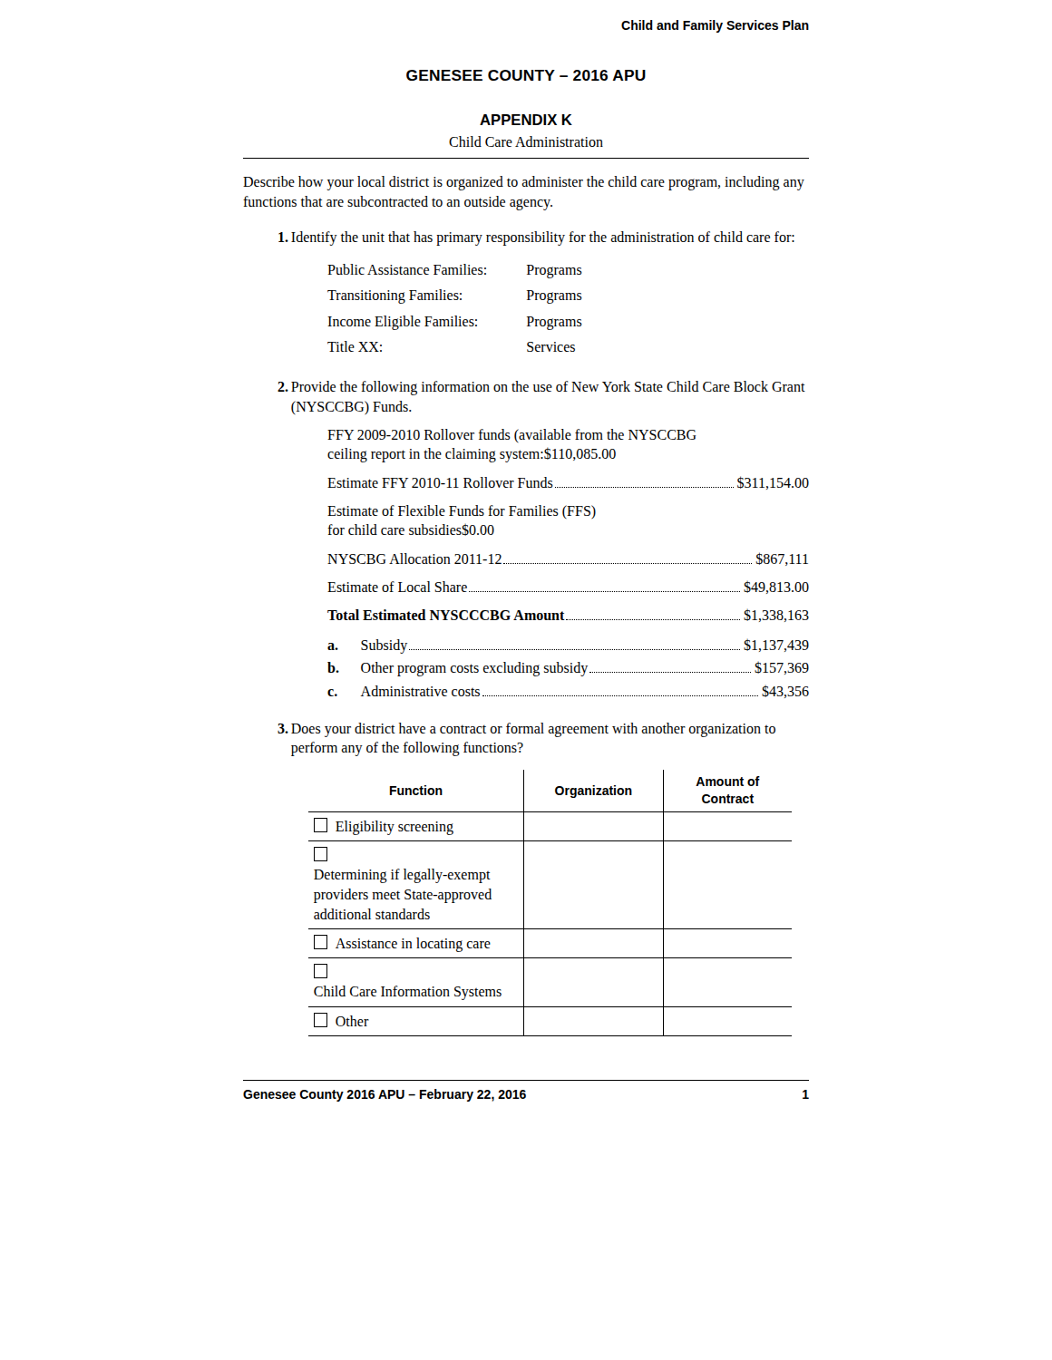Child and Family Services Plan
GENESEE COUNTY – 2016 APU
APPENDIX K
Child Care Administration
Describe how your local district is organized to administer the child care program, including any functions that are subcontracted to an outside agency.
Identify the unit that has primary responsibility for the administration of child care for:
| Public Assistance Families: | Programs |
| Transitioning Families: | Programs |
| Income Eligible Families: | Programs |
| Title XX: | Services |
Provide the following information on the use of New York State Child Care Block Grant (NYSCCBG) Funds.
FFY 2009-2010 Rollover funds (available from the NYSCCBG ceiling report in the claiming system: $110,085.00
Estimate FFY 2010-11 Rollover Funds $311,154.00
Estimate of Flexible Funds for Families (FFS) for child care subsidies $0.00
NYSCBG Allocation 2011-12 $867,111
Estimate of Local Share $49,813.00
Total Estimated NYSCCCBG Amount $1,338,163
Subsidy $1,137,439
Other program costs excluding subsidy $157,369
Administrative costs $43,356
Does your district have a contract or formal agreement with another organization to perform any of the following functions?
| Function | Organization | Amount of Contract |
| --- | --- | --- |
| Eligibility screening | | |
| Determining if legally-exempt providers meet State-approved additional standards | | |
| Assistance in locating care | | |
| Child Care Information Systems | | |
| Other | | |
Genesee County 2016 APU – February 22, 2016 1